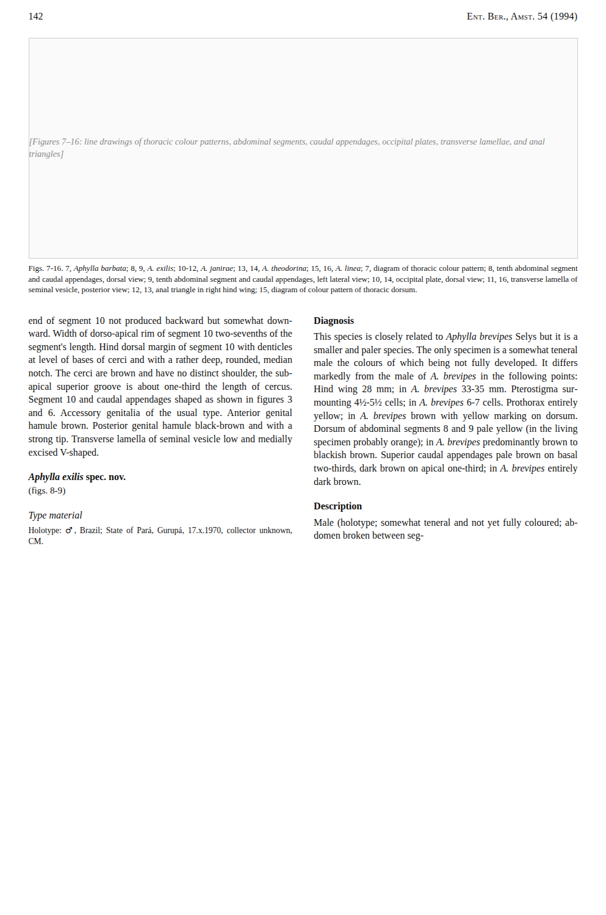142 Ent. Ber., Amst. 54 (1994)
[Figures 7–16: line drawings of thoracic colour patterns, abdominal segments, caudal appendages, occipital plates, transverse lamellae, and anal triangles]
Figs. 7-16. 7, Aphylla barbata; 8, 9, A. exilis; 10-12, A. janirae; 13, 14, A. theodorina; 15, 16, A. linea; 7, diagram of thoracic colour pattern; 8, tenth abdominal segment and caudal appendages, dorsal view; 9, tenth abdominal segment and caudal appendages, left lateral view; 10, 14, occipital plate, dorsal view; 11, 16, transverse lamella of seminal vesicle, posterior view; 12, 13, anal triangle in right hind wing; 15, diagram of colour pattern of thoracic dorsum.
end of segment 10 not produced backward but somewhat downward. Width of dorso-apical rim of segment 10 two-sevenths of the segment's length. Hind dorsal margin of segment 10 with denticles at level of bases of cerci and with a rather deep, rounded, median notch. The cerci are brown and have no distinct shoulder, the subapical superior groove is about one-third the length of cercus. Segment 10 and caudal appendages shaped as shown in figures 3 and 6. Accessory genitalia of the usual type. Anterior genital hamule brown. Posterior genital hamule black-brown and with a strong tip. Transverse lamella of seminal vesicle low and medially excised V-shaped.
Aphylla exilis spec. nov.
(figs. 8-9)
Type material
Holotype: ♂, Brazil; State of Pará, Gurupá, 17.x.1970, collector unknown, CM.
Diagnosis
This species is closely related to Aphylla brevipes Selys but it is a smaller and paler species. The only specimen is a somewhat teneral male the colours of which being not fully developed. It differs markedly from the male of A. brevipes in the following points: Hind wing 28 mm; in A. brevipes 33-35 mm. Pterostigma surmounting 4½-5½ cells; in A. brevipes 6-7 cells. Prothorax entirely yellow; in A. brevipes brown with yellow marking on dorsum. Dorsum of abdominal segments 8 and 9 pale yellow (in the living specimen probably orange); in A. brevipes predominantly brown to blackish brown. Superior caudal appendages pale brown on basal two-thirds, dark brown on apical one-third; in A. brevipes entirely dark brown.
Description
Male (holotype; somewhat teneral and not yet fully coloured; abdomen broken between seg-